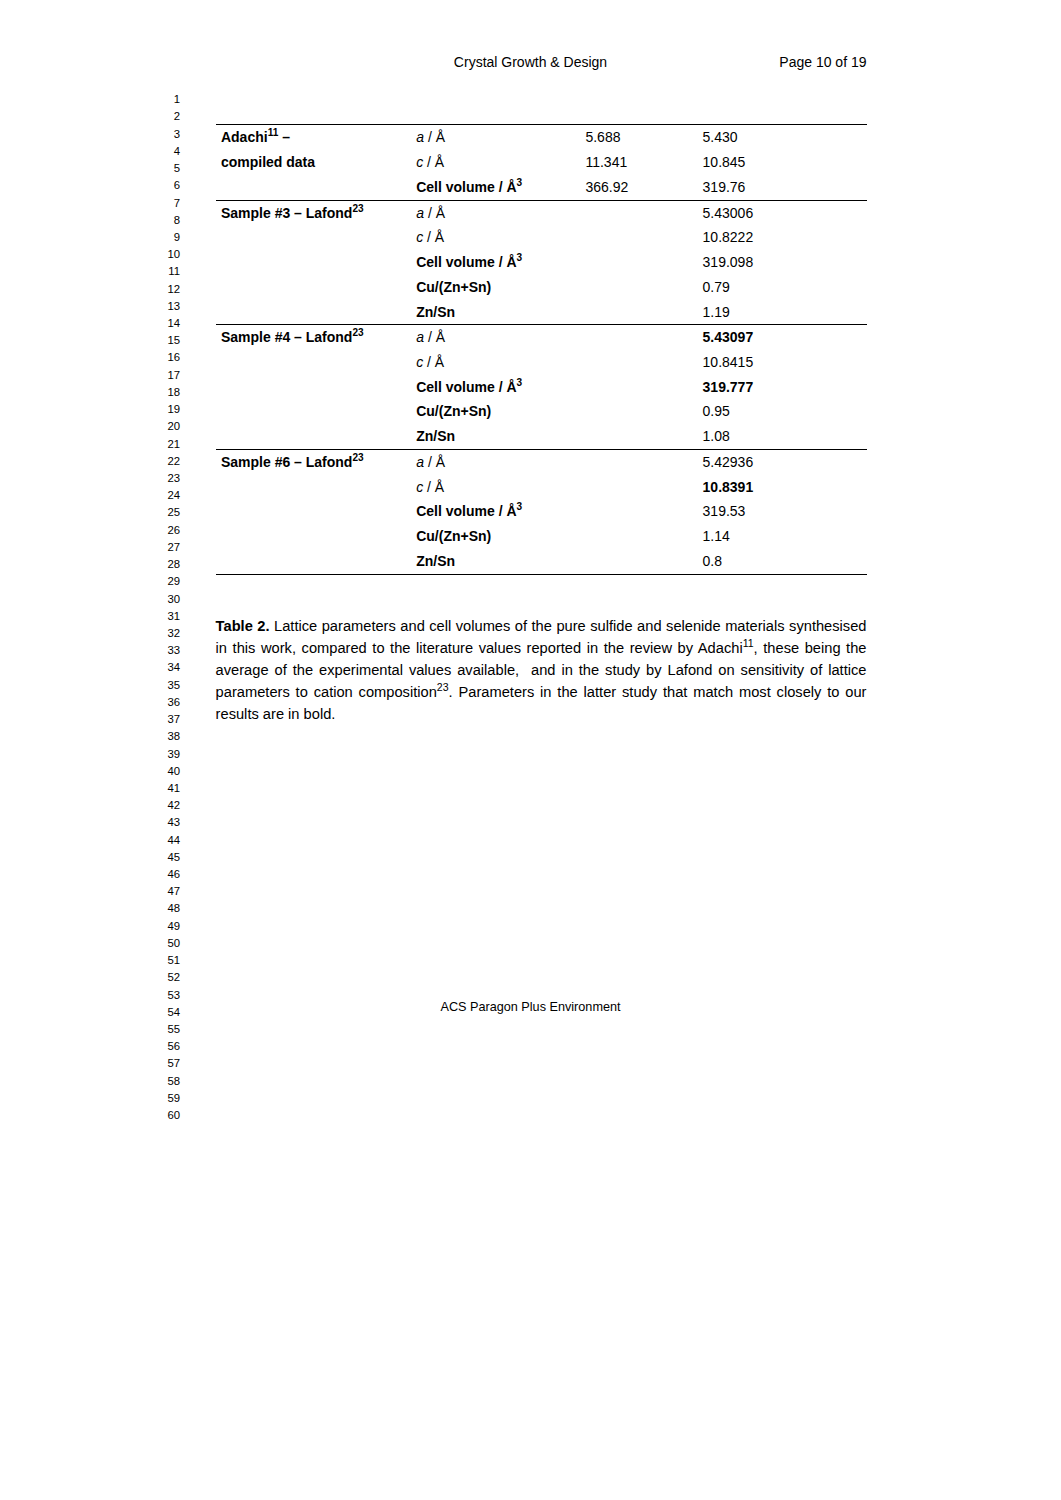Crystal Growth & Design Page 10 of 19
1
2
3
4
5
6
7
8
9
10
11
12
13
14
15
16
17
18
19
20
21
22
23
24
25
26
27
28
29
30
31
32
33
34
35
36
37
38
39
40
41
42
43
44
45
46
47
48
49
50
51
52
53
54
55
56
57
58
59
60
| Adachi 11 – | a / Å | 5.688 | 5.430 |
| compiled data | c / Å | 11.341 | 10.845 |
| | Cell volume / Å 3 | 366.92 | 319.76 |
| Sample #3 – Lafond 23 | a / Å | | 5.43006 |
| | c / Å | | 10.8222 |
| | Cell volume / Å 3 | | 319.098 |
| | Cu/(Zn+Sn) | | 0.79 |
| | Zn/Sn | | 1.19 |
| Sample #4 – Lafond 23 | a / Å | | 5.43097 |
| | c / Å | | 10.8415 |
| | Cell volume / Å 3 | | 319.777 |
| | Cu/(Zn+Sn) | | 0.95 |
| | Zn/Sn | | 1.08 |
| Sample #6 – Lafond 23 | a / Å | | 5.42936 |
| | c / Å | | 10.8391 |
| | Cell volume / Å 3 | | 319.53 |
| | Cu/(Zn+Sn) | | 1.14 |
| | Zn/Sn | | 0.8 |
Table 2. Lattice parameters and cell volumes of the pure sulfide and selenide materials synthesised in this work, compared to the literature values reported in the review by Adachi11, these being the average of the experimental values available, and in the study by Lafond on sensitivity of lattice parameters to cation composition23. Parameters in the latter study that match most closely to our results are in bold.
ACS Paragon Plus Environment